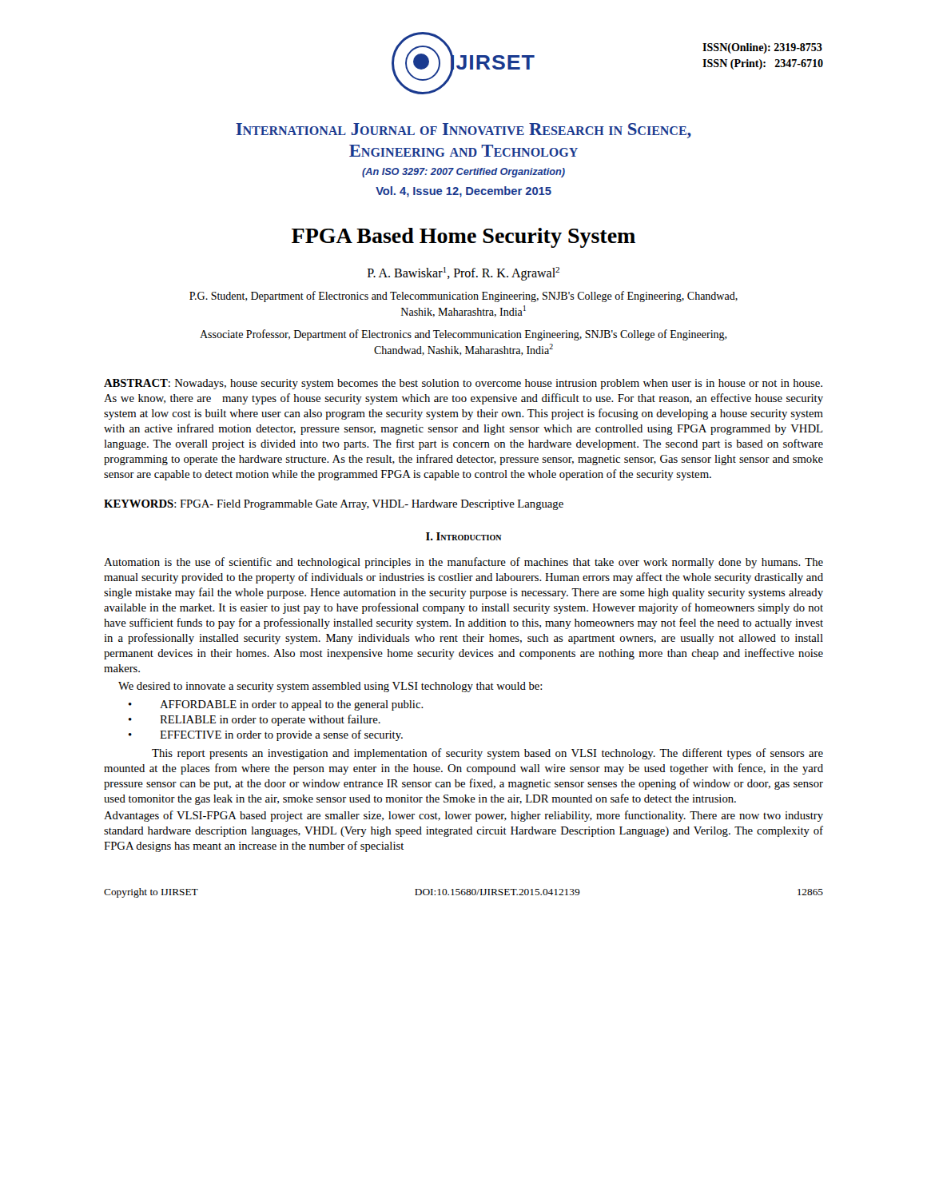ISSN(Online): 2319-8753
ISSN (Print): 2347-6710
IJIRSET
International Journal of Innovative Research in Science,
Engineering and Technology
(An ISO 3297: 2007 Certified Organization)
Vol. 4, Issue 12, December 2015
FPGA Based Home Security System
P. A. Bawiskar1, Prof. R. K. Agrawal2
P.G. Student, Department of Electronics and Telecommunication Engineering, SNJB's College of Engineering, Chandwad,
Nashik, Maharashtra, India1
Associate Professor, Department of Electronics and Telecommunication Engineering, SNJB's College of Engineering,
Chandwad, Nashik, Maharashtra, India2
ABSTRACT: Nowadays, house security system becomes the best solution to overcome house intrusion problem when user is in house or not in house. As we know, there are many types of house security system which are too expensive and difficult to use. For that reason, an effective house security system at low cost is built where user can also program the security system by their own. This project is focusing on developing a house security system with an active infrared motion detector, pressure sensor, magnetic sensor and light sensor which are controlled using FPGA programmed by VHDL language. The overall project is divided into two parts. The first part is concern on the hardware development. The second part is based on software programming to operate the hardware structure. As the result, the infrared detector, pressure sensor, magnetic sensor, Gas sensor light sensor and smoke sensor are capable to detect motion while the programmed FPGA is capable to control the whole operation of the security system.
KEYWORDS: FPGA- Field Programmable Gate Array, VHDL- Hardware Descriptive Language
I. Introduction
Automation is the use of scientific and technological principles in the manufacture of machines that take over work normally done by humans. The manual security provided to the property of individuals or industries is costlier and labourers. Human errors may affect the whole security drastically and single mistake may fail the whole purpose. Hence automation in the security purpose is necessary. There are some high quality security systems already available in the market. It is easier to just pay to have professional company to install security system. However majority of homeowners simply do not have sufficient funds to pay for a professionally installed security system. In addition to this, many homeowners may not feel the need to actually invest in a professionally installed security system. Many individuals who rent their homes, such as apartment owners, are usually not allowed to install permanent devices in their homes. Also most inexpensive home security devices and components are nothing more than cheap and ineffective noise makers.
We desired to innovate a security system assembled using VLSI technology that would be:
AFFORDABLE in order to appeal to the general public.
RELIABLE in order to operate without failure.
EFFECTIVE in order to provide a sense of security.
This report presents an investigation and implementation of security system based on VLSI technology. The different types of sensors are mounted at the places from where the person may enter in the house. On compound wall wire sensor may be used together with fence, in the yard pressure sensor can be put, at the door or window entrance IR sensor can be fixed, a magnetic sensor senses the opening of window or door, gas sensor used tomonitor the gas leak in the air, smoke sensor used to monitor the Smoke in the air, LDR mounted on safe to detect the intrusion.
Advantages of VLSI-FPGA based project are smaller size, lower cost, lower power, higher reliability, more functionality. There are now two industry standard hardware description languages, VHDL (Very high speed integrated circuit Hardware Description Language) and Verilog. The complexity of FPGA designs has meant an increase in the number of specialist
Copyright to IJIRSET
DOI:10.15680/IJIRSET.2015.0412139
12865